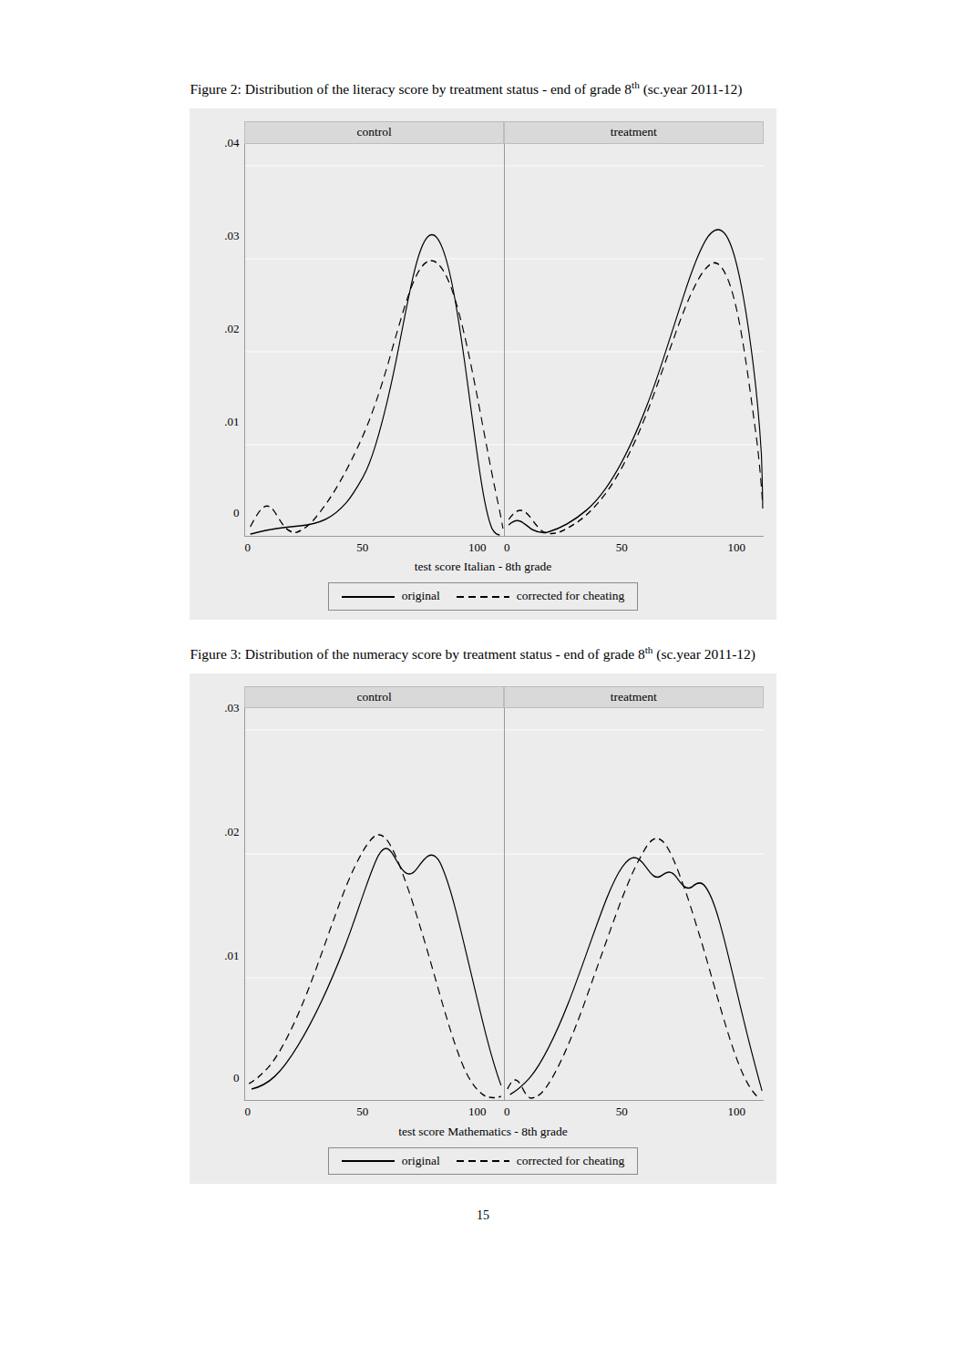Figure 2: Distribution of the literacy score by treatment status - end of grade 8th (sc.year 2011-12)
.04 .03 .02 .01 0
control
050100
treatment
050100
test score Italian - 8th grade
original corrected for cheating
Figure 3: Distribution of the numeracy score by treatment status - end of grade 8th (sc.year 2011-12)
.03 .02 .01 0
control
050100
treatment
050100
test score Mathematics - 8th grade
original corrected for cheating
15